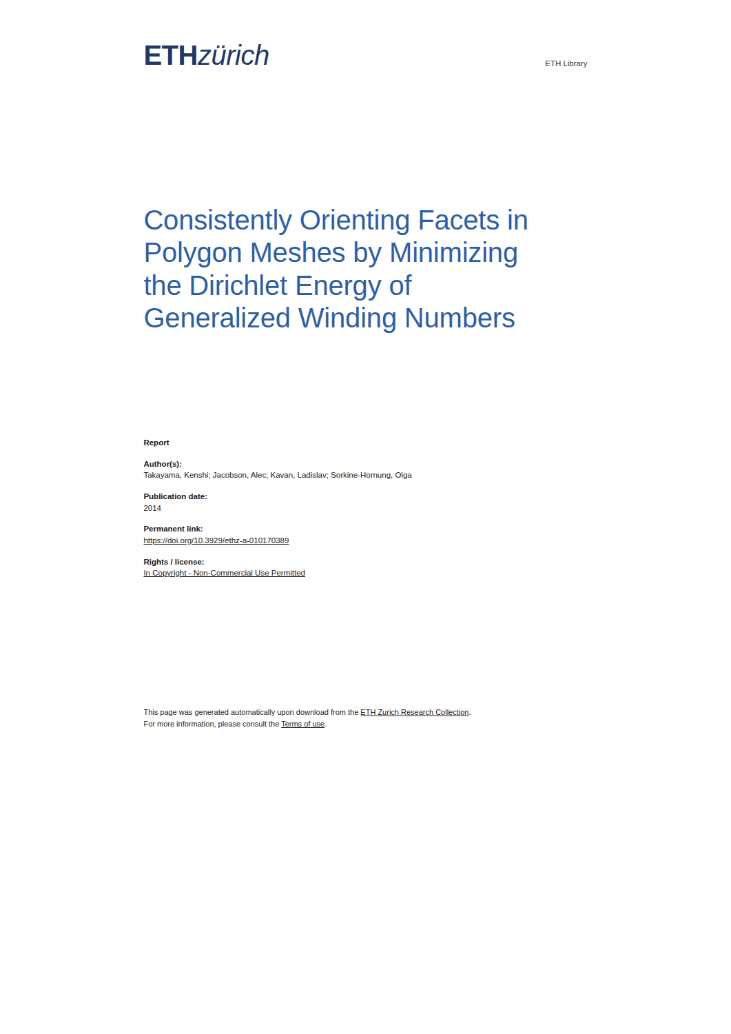ETH zürich
ETH Library
Consistently Orienting Facets in Polygon Meshes by Minimizing the Dirichlet Energy of Generalized Winding Numbers
Report
Author(s):
Takayama, Kenshi; Jacobson, Alec; Kavan, Ladislav; Sorkine-Hornung, Olga
Publication date:
2014
Permanent link:
https://doi.org/10.3929/ethz-a-010170389
Rights / license:
In Copyright - Non-Commercial Use Permitted
This page was generated automatically upon download from the ETH Zurich Research Collection.
For more information, please consult the Terms of use.